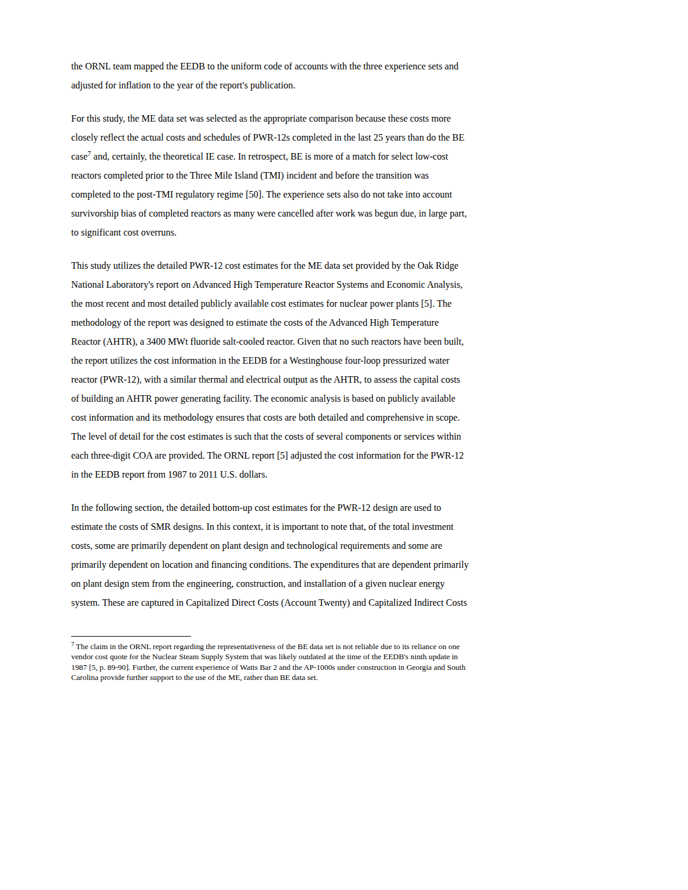the ORNL team mapped the EEDB to the uniform code of accounts with the three experience sets and adjusted for inflation to the year of the report's publication.
For this study, the ME data set was selected as the appropriate comparison because these costs more closely reflect the actual costs and schedules of PWR-12s completed in the last 25 years than do the BE case7 and, certainly, the theoretical IE case. In retrospect, BE is more of a match for select low-cost reactors completed prior to the Three Mile Island (TMI) incident and before the transition was completed to the post-TMI regulatory regime [50]. The experience sets also do not take into account survivorship bias of completed reactors as many were cancelled after work was begun due, in large part, to significant cost overruns.
This study utilizes the detailed PWR-12 cost estimates for the ME data set provided by the Oak Ridge National Laboratory's report on Advanced High Temperature Reactor Systems and Economic Analysis, the most recent and most detailed publicly available cost estimates for nuclear power plants [5]. The methodology of the report was designed to estimate the costs of the Advanced High Temperature Reactor (AHTR), a 3400 MWt fluoride salt-cooled reactor. Given that no such reactors have been built, the report utilizes the cost information in the EEDB for a Westinghouse four-loop pressurized water reactor (PWR-12), with a similar thermal and electrical output as the AHTR, to assess the capital costs of building an AHTR power generating facility. The economic analysis is based on publicly available cost information and its methodology ensures that costs are both detailed and comprehensive in scope. The level of detail for the cost estimates is such that the costs of several components or services within each three-digit COA are provided. The ORNL report [5] adjusted the cost information for the PWR-12 in the EEDB report from 1987 to 2011 U.S. dollars.
In the following section, the detailed bottom-up cost estimates for the PWR-12 design are used to estimate the costs of SMR designs. In this context, it is important to note that, of the total investment costs, some are primarily dependent on plant design and technological requirements and some are primarily dependent on location and financing conditions. The expenditures that are dependent primarily on plant design stem from the engineering, construction, and installation of a given nuclear energy system. These are captured in Capitalized Direct Costs (Account Twenty) and Capitalized Indirect Costs
7 The claim in the ORNL report regarding the representativeness of the BE data set is not reliable due to its reliance on one vendor cost quote for the Nuclear Steam Supply System that was likely outdated at the time of the EEDB's ninth update in 1987 [5, p. 89-90]. Further, the current experience of Watts Bar 2 and the AP-1000s under construction in Georgia and South Carolina provide further support to the use of the ME, rather than BE data set.